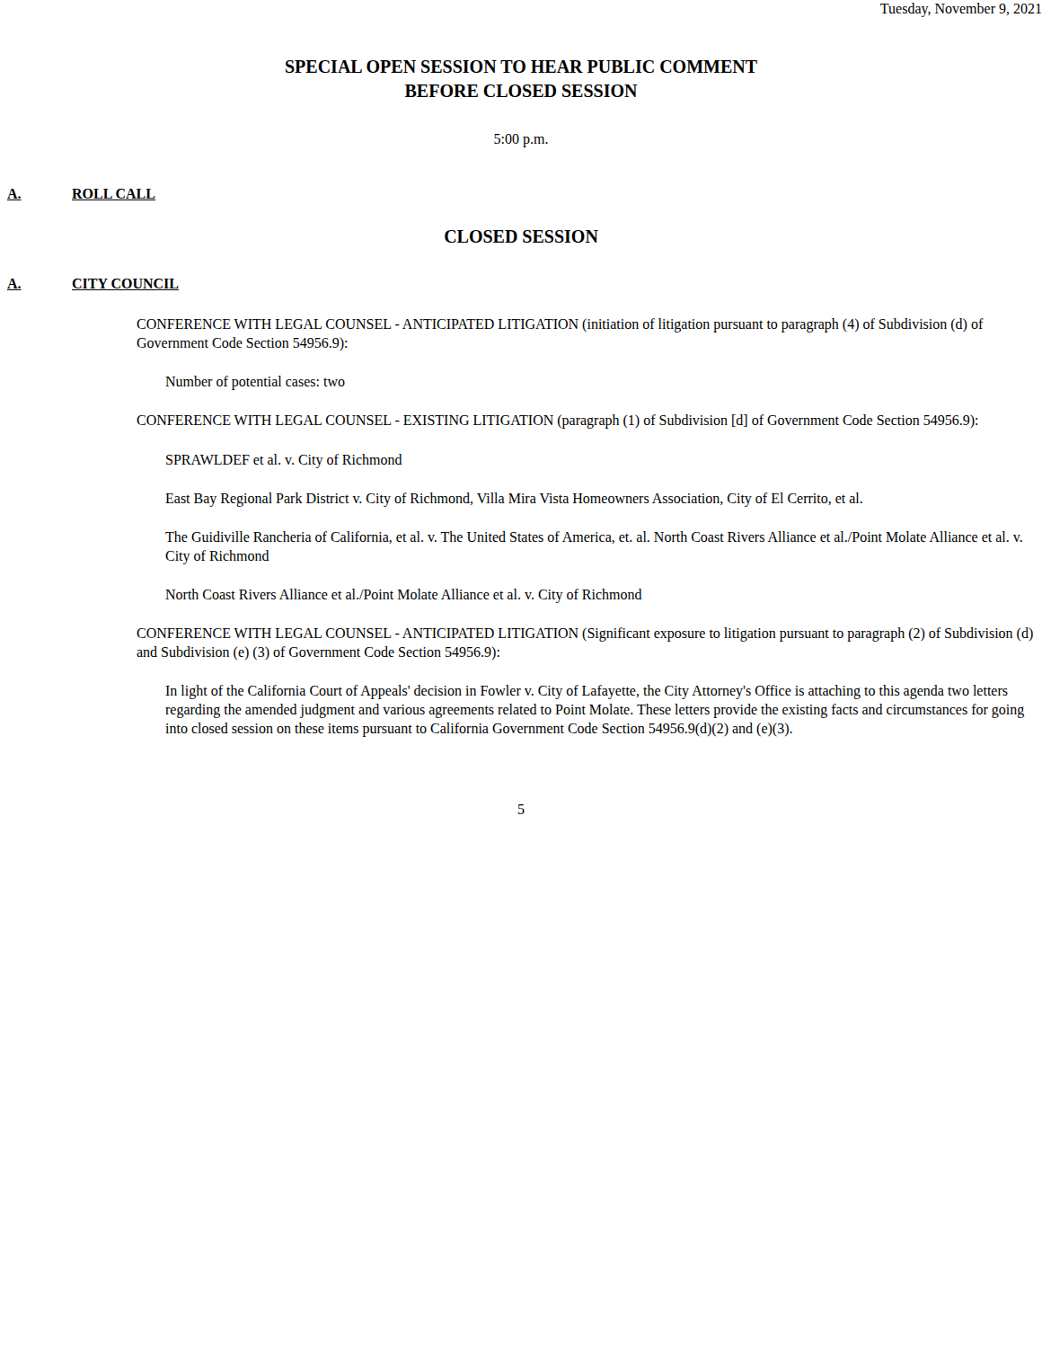Tuesday, November 9, 2021
SPECIAL OPEN SESSION TO HEAR PUBLIC COMMENT
BEFORE CLOSED SESSION
5:00 p.m.
A.
ROLL CALL
CLOSED SESSION
A.
CITY COUNCIL
CONFERENCE WITH LEGAL COUNSEL - ANTICIPATED LITIGATION (initiation of litigation pursuant to paragraph (4) of Subdivision (d) of Government Code Section 54956.9):
Number of potential cases: two
CONFERENCE WITH LEGAL COUNSEL - EXISTING LITIGATION (paragraph (1) of Subdivision [d] of Government Code Section 54956.9):
SPRAWLDEF et al. v. City of Richmond
East Bay Regional Park District v. City of Richmond, Villa Mira Vista Homeowners Association, City of El Cerrito, et al.
The Guidiville Rancheria of California, et al. v. The United States of America, et. al. North Coast Rivers Alliance et al./Point Molate Alliance et al. v. City of Richmond
North Coast Rivers Alliance et al./Point Molate Alliance et al. v. City of Richmond
CONFERENCE WITH LEGAL COUNSEL - ANTICIPATED LITIGATION (Significant exposure to litigation pursuant to paragraph (2) of Subdivision (d) and Subdivision (e) (3) of Government Code Section 54956.9):
In light of the California Court of Appeals' decision in Fowler v. City of Lafayette, the City Attorney's Office is attaching to this agenda two letters regarding the amended judgment and various agreements related to Point Molate. These letters provide the existing facts and circumstances for going into closed session on these items pursuant to California Government Code Section 54956.9(d)(2) and (e)(3).
5